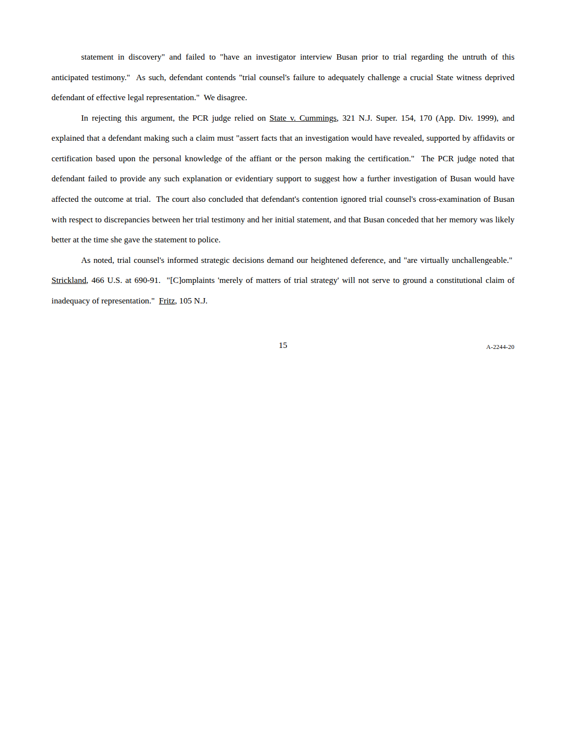statement in discovery" and failed to "have an investigator interview Busan prior to trial regarding the untruth of this anticipated testimony." As such, defendant contends "trial counsel's failure to adequately challenge a crucial State witness deprived defendant of effective legal representation." We disagree.
In rejecting this argument, the PCR judge relied on State v. Cummings, 321 N.J. Super. 154, 170 (App. Div. 1999), and explained that a defendant making such a claim must "assert facts that an investigation would have revealed, supported by affidavits or certification based upon the personal knowledge of the affiant or the person making the certification." The PCR judge noted that defendant failed to provide any such explanation or evidentiary support to suggest how a further investigation of Busan would have affected the outcome at trial. The court also concluded that defendant's contention ignored trial counsel's cross-examination of Busan with respect to discrepancies between her trial testimony and her initial statement, and that Busan conceded that her memory was likely better at the time she gave the statement to police.
As noted, trial counsel's informed strategic decisions demand our heightened deference, and "are virtually unchallengeable." Strickland, 466 U.S. at 690-91. "[C]omplaints 'merely of matters of trial strategy' will not serve to ground a constitutional claim of inadequacy of representation." Fritz, 105 N.J.
15
A-2244-20